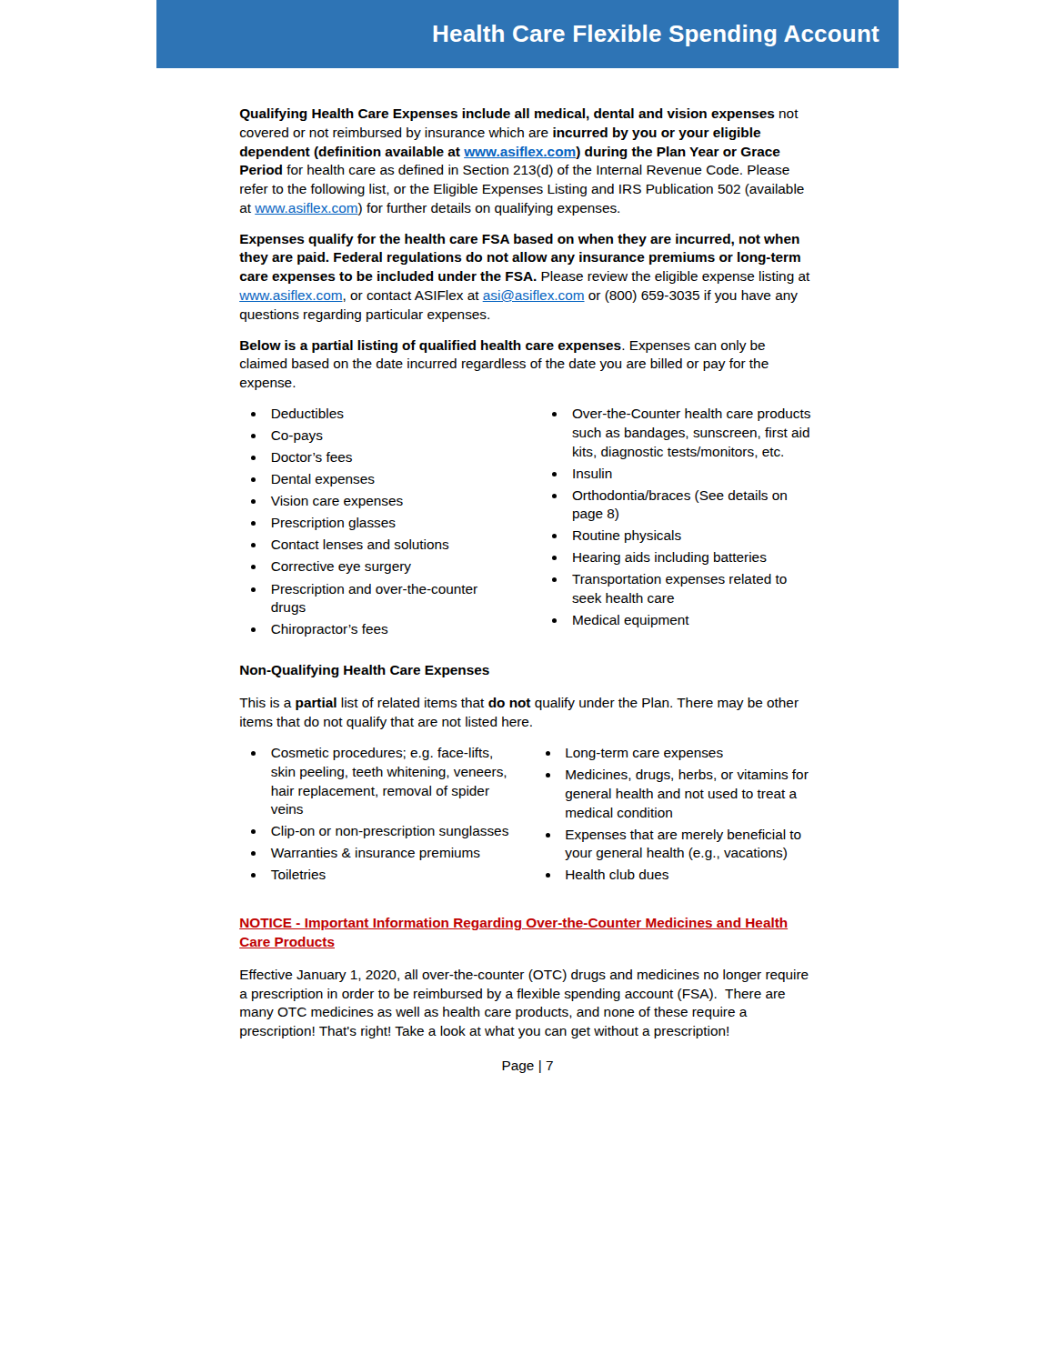Health Care Flexible Spending Account
Qualifying Health Care Expenses include all medical, dental and vision expenses not covered or not reimbursed by insurance which are incurred by you or your eligible dependent (definition available at www.asiflex.com) during the Plan Year or Grace Period for health care as defined in Section 213(d) of the Internal Revenue Code. Please refer to the following list, or the Eligible Expenses Listing and IRS Publication 502 (available at www.asiflex.com) for further details on qualifying expenses.
Expenses qualify for the health care FSA based on when they are incurred, not when they are paid. Federal regulations do not allow any insurance premiums or long-term care expenses to be included under the FSA. Please review the eligible expense listing at www.asiflex.com, or contact ASIFlex at asi@asiflex.com or (800) 659-3035 if you have any questions regarding particular expenses.
Below is a partial listing of qualified health care expenses. Expenses can only be claimed based on the date incurred regardless of the date you are billed or pay for the expense.
Deductibles
Co-pays
Doctor’s fees
Dental expenses
Vision care expenses
Prescription glasses
Contact lenses and solutions
Corrective eye surgery
Prescription and over-the-counter drugs
Chiropractor’s fees
Over-the-Counter health care products such as bandages, sunscreen, first aid kits, diagnostic tests/monitors, etc.
Insulin
Orthodontia/braces (See details on page 8)
Routine physicals
Hearing aids including batteries
Transportation expenses related to seek health care
Medical equipment
Non-Qualifying Health Care Expenses
This is a partial list of related items that do not qualify under the Plan. There may be other items that do not qualify that are not listed here.
Cosmetic procedures; e.g. face-lifts, skin peeling, teeth whitening, veneers, hair replacement, removal of spider veins
Clip-on or non-prescription sunglasses
Warranties & insurance premiums
Toiletries
Long-term care expenses
Medicines, drugs, herbs, or vitamins for general health and not used to treat a medical condition
Expenses that are merely beneficial to your general health (e.g., vacations)
Health club dues
NOTICE - Important Information Regarding Over-the-Counter Medicines and Health Care Products
Effective January 1, 2020, all over-the-counter (OTC) drugs and medicines no longer require a prescription in order to be reimbursed by a flexible spending account (FSA). There are many OTC medicines as well as health care products, and none of these require a prescription! That's right! Take a look at what you can get without a prescription!
Page | 7